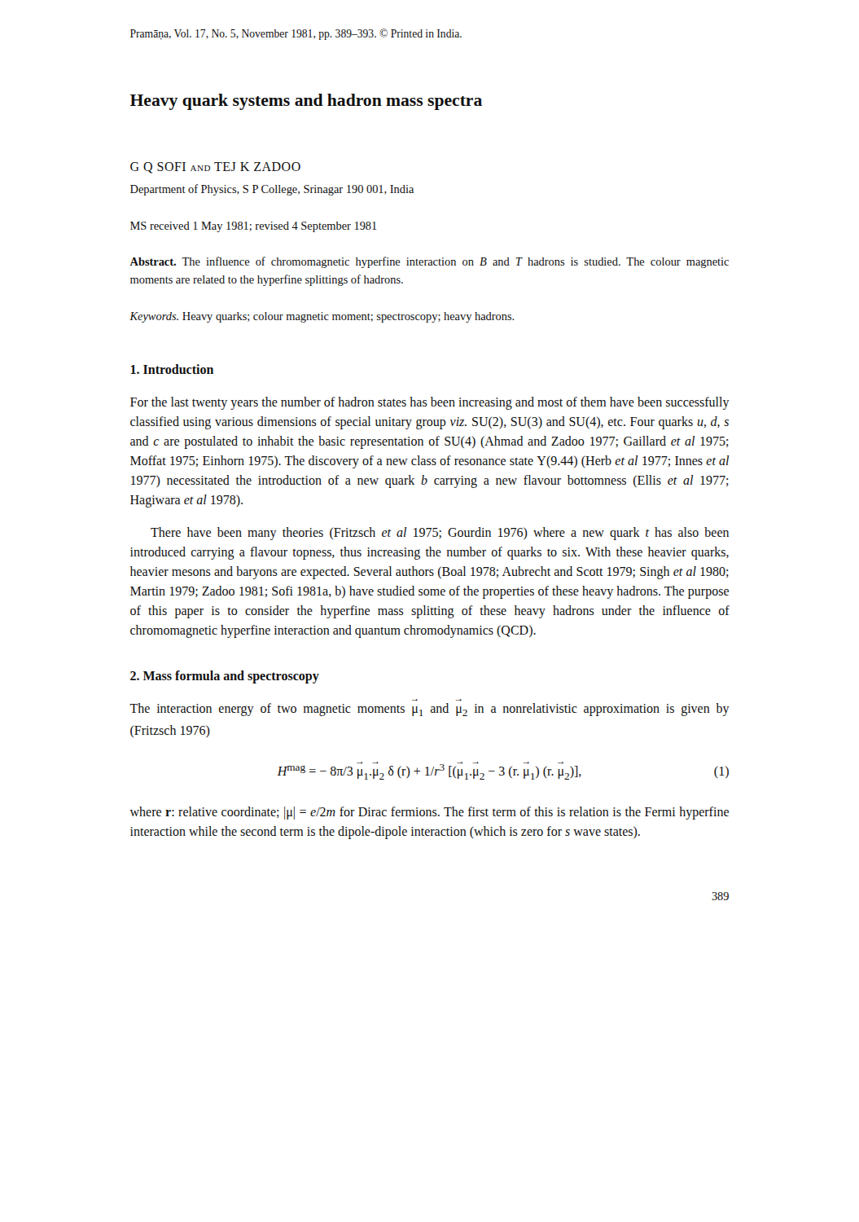Pramāṇa, Vol. 17, No. 5, November 1981, pp. 389–393. © Printed in India.
Heavy quark systems and hadron mass spectra
G Q SOFI and TEJ K ZADOO
Department of Physics, S P College, Srinagar 190 001, India
MS received 1 May 1981; revised 4 September 1981
Abstract. The influence of chromomagnetic hyperfine interaction on B and T hadrons is studied. The colour magnetic moments are related to the hyperfine splittings of hadrons.
Keywords. Heavy quarks; colour magnetic moment; spectroscopy; heavy hadrons.
1. Introduction
For the last twenty years the number of hadron states has been increasing and most of them have been successfully classified using various dimensions of special unitary group viz. SU(2), SU(3) and SU(4), etc. Four quarks u, d, s and c are postulated to inhabit the basic representation of SU(4) (Ahmad and Zadoo 1977; Gaillard et al 1975; Moffat 1975; Einhorn 1975). The discovery of a new class of resonance state Υ(9.44) (Herb et al 1977; Innes et al 1977) necessitated the introduction of a new quark b carrying a new flavour bottomness (Ellis et al 1977; Hagiwara et al 1978).
There have been many theories (Fritzsch et al 1975; Gourdin 1976) where a new quark t has also been introduced carrying a flavour topness, thus increasing the number of quarks to six. With these heavier quarks, heavier mesons and baryons are expected. Several authors (Boal 1978; Aubrecht and Scott 1979; Singh et al 1980; Martin 1979; Zadoo 1981; Sofi 1981a, b) have studied some of the properties of these heavy hadrons. The purpose of this paper is to consider the hyperfine mass splitting of these heavy hadrons under the influence of chromomagnetic hyperfine interaction and quantum chromodynamics (QCD).
2. Mass formula and spectroscopy
The interaction energy of two magnetic moments μ1 and μ2 in a nonrelativistic approximation is given by (Fritzsch 1976)
Hmag = − 8π/3 μ1.μ2 δ (r) + 1/r3 [(μ1.μ2 − 3 (r. μ1) (r. μ2)], (1)
where r: relative coordinate; |μ| = e/2m for Dirac fermions. The first term of this is relation is the Fermi hyperfine interaction while the second term is the dipole-dipole interaction (which is zero for s wave states).
389